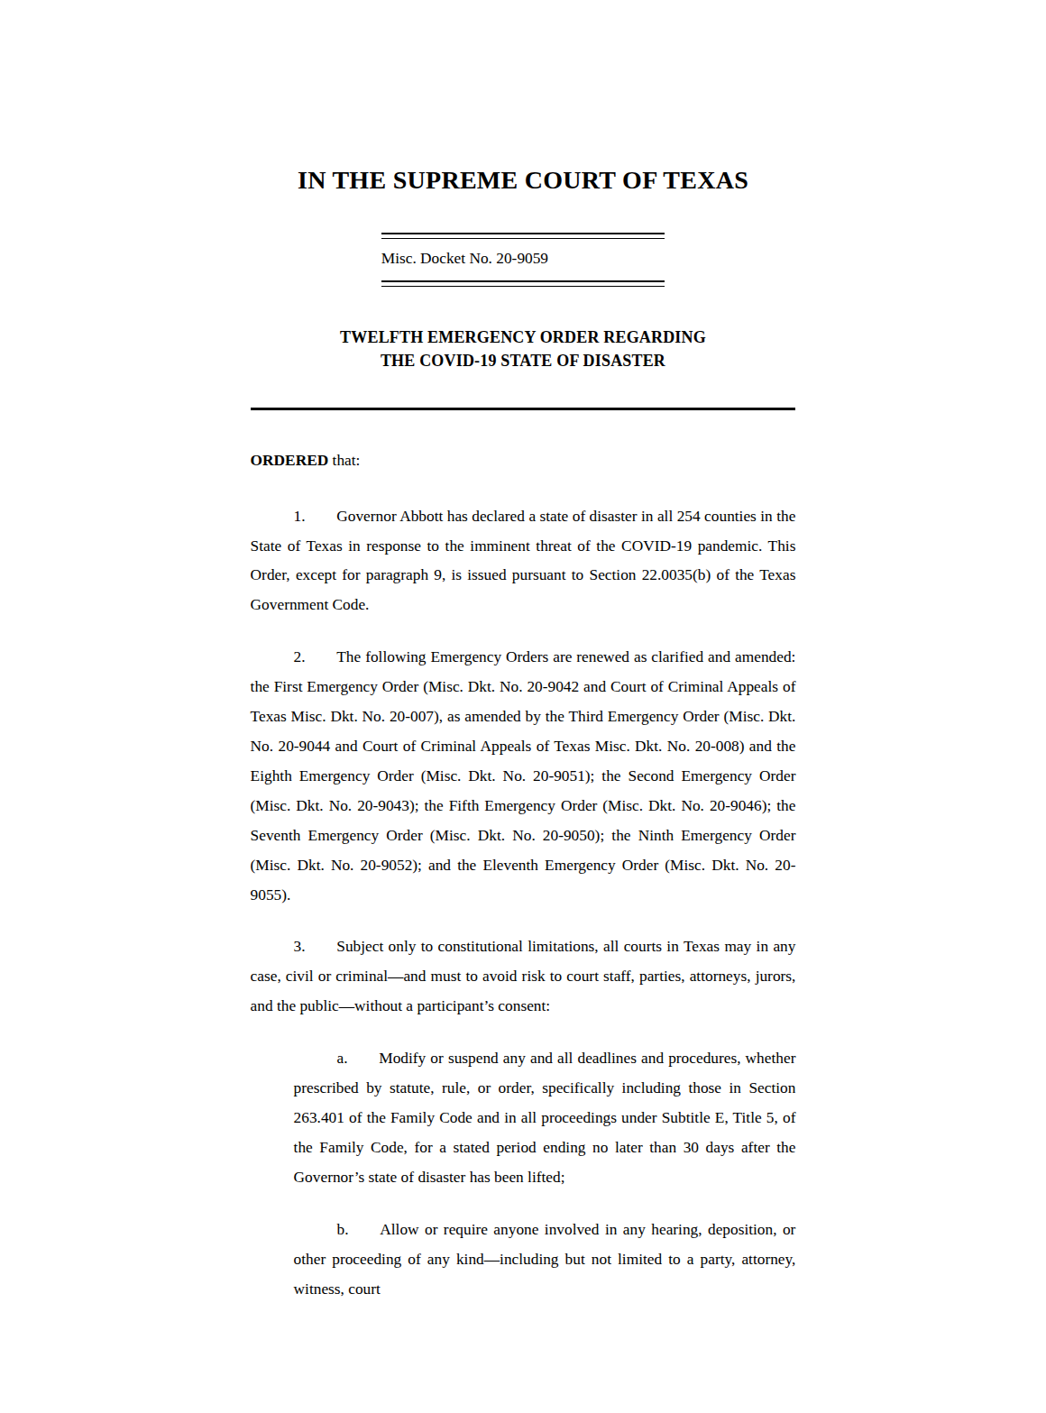IN THE SUPREME COURT OF TEXAS
Misc. Docket No. 20-9059
Twelfth Emergency Order Regarding
the COVID-19 State of Disaster
ORDERED that:
1.  Governor Abbott has declared a state of disaster in all 254 counties in the State of Texas in response to the imminent threat of the COVID-19 pandemic. This Order, except for paragraph 9, is issued pursuant to Section 22.0035(b) of the Texas Government Code.
2.  The following Emergency Orders are renewed as clarified and amended: the First Emergency Order (Misc. Dkt. No. 20-9042 and Court of Criminal Appeals of Texas Misc. Dkt. No. 20-007), as amended by the Third Emergency Order (Misc. Dkt. No. 20-9044 and Court of Criminal Appeals of Texas Misc. Dkt. No. 20-008) and the Eighth Emergency Order (Misc. Dkt. No. 20-9051); the Second Emergency Order (Misc. Dkt. No. 20-9043); the Fifth Emergency Order (Misc. Dkt. No. 20-9046); the Seventh Emergency Order (Misc. Dkt. No. 20-9050); the Ninth Emergency Order (Misc. Dkt. No. 20-9052); and the Eleventh Emergency Order (Misc. Dkt. No. 20-9055).
3.  Subject only to constitutional limitations, all courts in Texas may in any case, civil or criminal—and must to avoid risk to court staff, parties, attorneys, jurors, and the public—without a participant’s consent:
a.  Modify or suspend any and all deadlines and procedures, whether prescribed by statute, rule, or order, specifically including those in Section 263.401 of the Family Code and in all proceedings under Subtitle E, Title 5, of the Family Code, for a stated period ending no later than 30 days after the Governor’s state of disaster has been lifted;
b.  Allow or require anyone involved in any hearing, deposition, or other proceeding of any kind—including but not limited to a party, attorney, witness, court